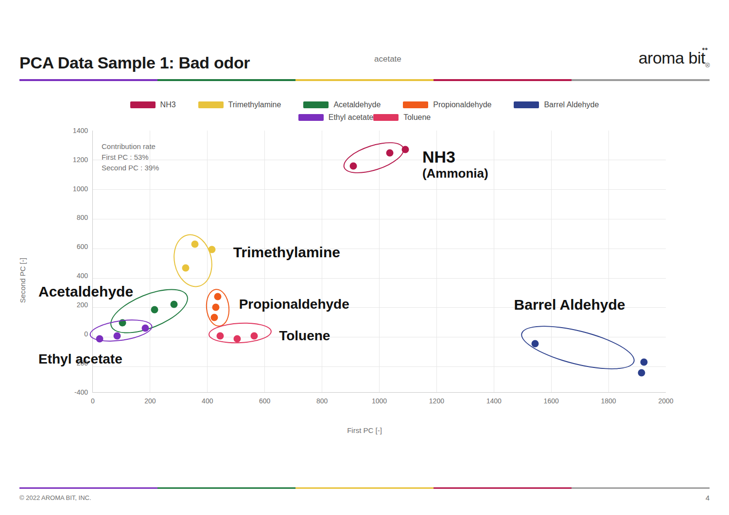PCA Data Sample 1: Bad odor
acetate
aroma bi●●t®
NH3 Trimethylamine Acetaldehyde Propionaldehyde Barrel Aldehyde
Ethyl acetate Toluene
Second PC [-]
1400 1200 1000 800 600 400 200 0 200 -400 0 200 400 600 800 1000 1200 1400 1600 1800 2000
Contribution rate
First PC : 53%
Second PC : 39%
NH3(Ammonia)
Trimethylamine
Acetaldehyde
Propionaldehyde
Toluene
Ethyl acetate
Barrel Aldehyde
First PC [-]
© 2022 AROMA BIT, INC. 4